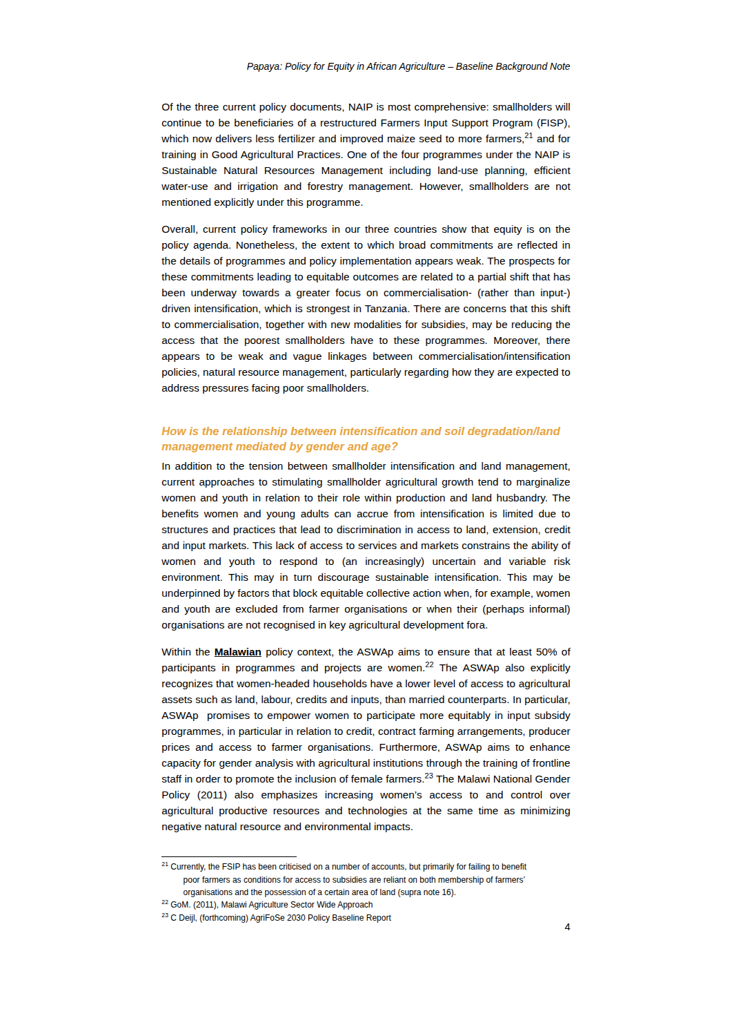Papaya: Policy for Equity in African Agriculture – Baseline Background Note
Of the three current policy documents, NAIP is most comprehensive: smallholders will continue to be beneficiaries of a restructured Farmers Input Support Program (FISP), which now delivers less fertilizer and improved maize seed to more farmers,21 and for training in Good Agricultural Practices. One of the four programmes under the NAIP is Sustainable Natural Resources Management including land-use planning, efficient water-use and irrigation and forestry management. However, smallholders are not mentioned explicitly under this programme.
Overall, current policy frameworks in our three countries show that equity is on the policy agenda. Nonetheless, the extent to which broad commitments are reflected in the details of programmes and policy implementation appears weak. The prospects for these commitments leading to equitable outcomes are related to a partial shift that has been underway towards a greater focus on commercialisation- (rather than input-) driven intensification, which is strongest in Tanzania. There are concerns that this shift to commercialisation, together with new modalities for subsidies, may be reducing the access that the poorest smallholders have to these programmes. Moreover, there appears to be weak and vague linkages between commercialisation/intensification policies, natural resource management, particularly regarding how they are expected to address pressures facing poor smallholders.
How is the relationship between intensification and soil degradation/land management mediated by gender and age?
In addition to the tension between smallholder intensification and land management, current approaches to stimulating smallholder agricultural growth tend to marginalize women and youth in relation to their role within production and land husbandry. The benefits women and young adults can accrue from intensification is limited due to structures and practices that lead to discrimination in access to land, extension, credit and input markets. This lack of access to services and markets constrains the ability of women and youth to respond to (an increasingly) uncertain and variable risk environment. This may in turn discourage sustainable intensification. This may be underpinned by factors that block equitable collective action when, for example, women and youth are excluded from farmer organisations or when their (perhaps informal) organisations are not recognised in key agricultural development fora.
Within the Malawian policy context, the ASWAp aims to ensure that at least 50% of participants in programmes and projects are women.22 The ASWAp also explicitly recognizes that women-headed households have a lower level of access to agricultural assets such as land, labour, credits and inputs, than married counterparts. In particular, ASWAp promises to empower women to participate more equitably in input subsidy programmes, in particular in relation to credit, contract farming arrangements, producer prices and access to farmer organisations. Furthermore, ASWAp aims to enhance capacity for gender analysis with agricultural institutions through the training of frontline staff in order to promote the inclusion of female farmers.23 The Malawi National Gender Policy (2011) also emphasizes increasing women’s access to and control over agricultural productive resources and technologies at the same time as minimizing negative natural resource and environmental impacts.
21 Currently, the FSIP has been criticised on a number of accounts, but primarily for failing to benefit
poor farmers as conditions for access to subsidies are reliant on both membership of farmers’
organisations and the possession of a certain area of land (supra note 16).
22 GoM. (2011), Malawi Agriculture Sector Wide Approach
23 C Deijl, (forthcoming) AgriFoSe 2030 Policy Baseline Report
4